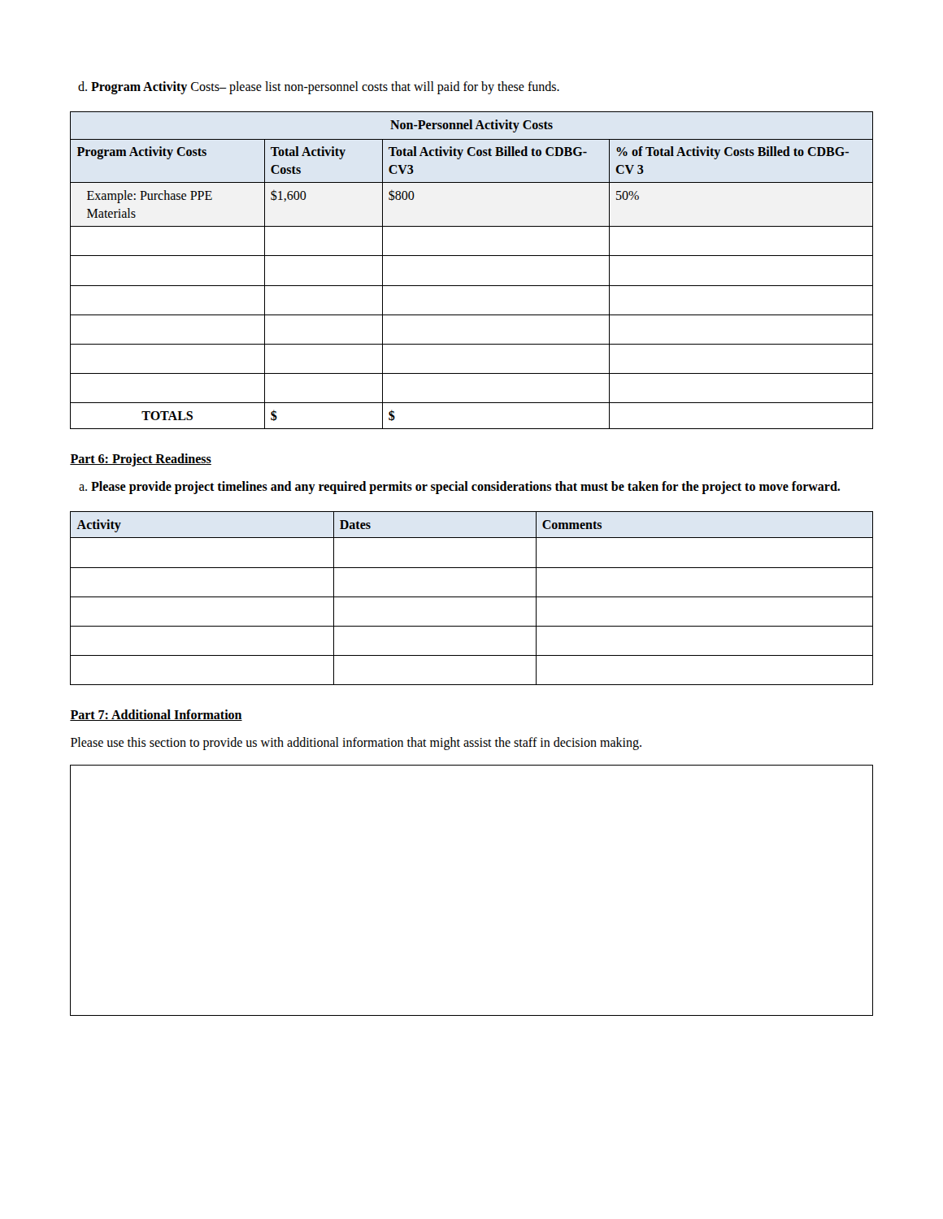Program Activity Costs– please list non-personnel costs that will paid for by these funds.
Non-Personnel Activity Costs
| Program Activity Costs | Total Activity Costs | Total Activity Cost Billed to CDBG-CV3 | % of Total Activity Costs Billed to CDBG-CV 3 |
| --- | --- | --- | --- |
| Example: Purchase PPE Materials | $1,600 | $800 | 50% |
| TOTALS | $ | $ | |
Part 6: Project Readiness
Please provide project timelines and any required permits or special considerations that must be taken for the project to move forward.
| Activity | Dates | Comments |
| --- | --- | --- |
Part 7: Additional Information
Please use this section to provide us with additional information that might assist the staff in decision making.